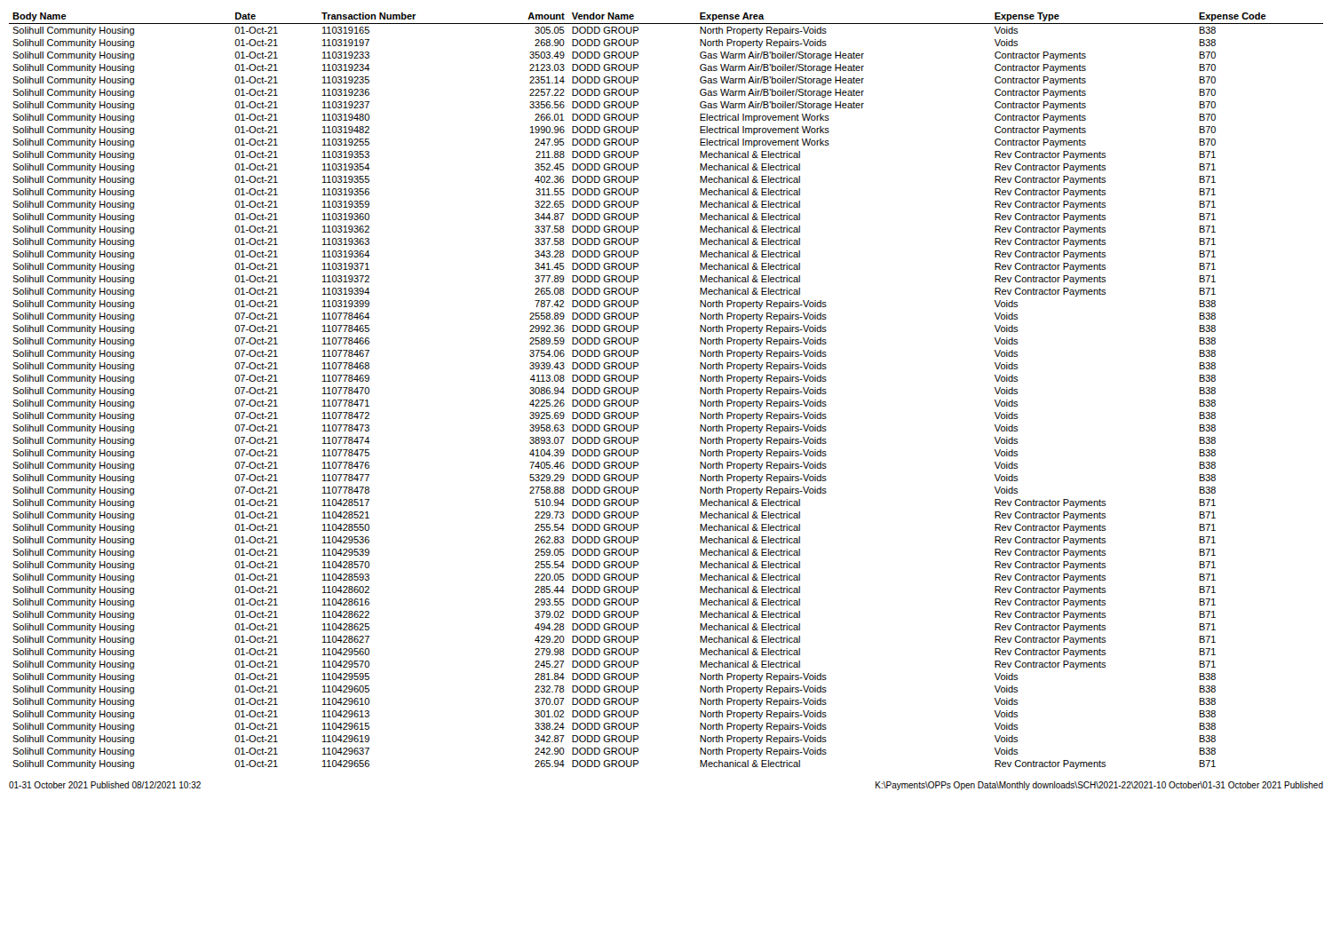| Body Name | Date | Transaction Number | Amount | Vendor Name | Expense Area | Expense Type | Expense Code |
| --- | --- | --- | --- | --- | --- | --- | --- |
| Solihull Community Housing | 01-Oct-21 | 110319165 | 305.05 | DODD GROUP | North Property Repairs-Voids | Voids | B38 |
| Solihull Community Housing | 01-Oct-21 | 110319197 | 268.90 | DODD GROUP | North Property Repairs-Voids | Voids | B38 |
| Solihull Community Housing | 01-Oct-21 | 110319233 | 3503.49 | DODD GROUP | Gas Warm Air/B'boiler/Storage Heater | Contractor Payments | B70 |
| Solihull Community Housing | 01-Oct-21 | 110319234 | 2123.03 | DODD GROUP | Gas Warm Air/B'boiler/Storage Heater | Contractor Payments | B70 |
| Solihull Community Housing | 01-Oct-21 | 110319235 | 2351.14 | DODD GROUP | Gas Warm Air/B'boiler/Storage Heater | Contractor Payments | B70 |
| Solihull Community Housing | 01-Oct-21 | 110319236 | 2257.22 | DODD GROUP | Gas Warm Air/B'boiler/Storage Heater | Contractor Payments | B70 |
| Solihull Community Housing | 01-Oct-21 | 110319237 | 3356.56 | DODD GROUP | Gas Warm Air/B'boiler/Storage Heater | Contractor Payments | B70 |
| Solihull Community Housing | 01-Oct-21 | 110319480 | 266.01 | DODD GROUP | Electrical Improvement Works | Contractor Payments | B70 |
| Solihull Community Housing | 01-Oct-21 | 110319482 | 1990.96 | DODD GROUP | Electrical Improvement Works | Contractor Payments | B70 |
| Solihull Community Housing | 01-Oct-21 | 110319255 | 247.95 | DODD GROUP | Electrical Improvement Works | Contractor Payments | B70 |
| Solihull Community Housing | 01-Oct-21 | 110319353 | 211.88 | DODD GROUP | Mechanical & Electrical | Rev Contractor Payments | B71 |
| Solihull Community Housing | 01-Oct-21 | 110319354 | 352.45 | DODD GROUP | Mechanical & Electrical | Rev Contractor Payments | B71 |
| Solihull Community Housing | 01-Oct-21 | 110319355 | 402.36 | DODD GROUP | Mechanical & Electrical | Rev Contractor Payments | B71 |
| Solihull Community Housing | 01-Oct-21 | 110319356 | 311.55 | DODD GROUP | Mechanical & Electrical | Rev Contractor Payments | B71 |
| Solihull Community Housing | 01-Oct-21 | 110319359 | 322.65 | DODD GROUP | Mechanical & Electrical | Rev Contractor Payments | B71 |
| Solihull Community Housing | 01-Oct-21 | 110319360 | 344.87 | DODD GROUP | Mechanical & Electrical | Rev Contractor Payments | B71 |
| Solihull Community Housing | 01-Oct-21 | 110319362 | 337.58 | DODD GROUP | Mechanical & Electrical | Rev Contractor Payments | B71 |
| Solihull Community Housing | 01-Oct-21 | 110319363 | 337.58 | DODD GROUP | Mechanical & Electrical | Rev Contractor Payments | B71 |
| Solihull Community Housing | 01-Oct-21 | 110319364 | 343.28 | DODD GROUP | Mechanical & Electrical | Rev Contractor Payments | B71 |
| Solihull Community Housing | 01-Oct-21 | 110319371 | 341.45 | DODD GROUP | Mechanical & Electrical | Rev Contractor Payments | B71 |
| Solihull Community Housing | 01-Oct-21 | 110319372 | 377.89 | DODD GROUP | Mechanical & Electrical | Rev Contractor Payments | B71 |
| Solihull Community Housing | 01-Oct-21 | 110319394 | 265.08 | DODD GROUP | Mechanical & Electrical | Rev Contractor Payments | B71 |
| Solihull Community Housing | 01-Oct-21 | 110319399 | 787.42 | DODD GROUP | North Property Repairs-Voids | Voids | B38 |
| Solihull Community Housing | 07-Oct-21 | 110778464 | 2558.89 | DODD GROUP | North Property Repairs-Voids | Voids | B38 |
| Solihull Community Housing | 07-Oct-21 | 110778465 | 2992.36 | DODD GROUP | North Property Repairs-Voids | Voids | B38 |
| Solihull Community Housing | 07-Oct-21 | 110778466 | 2589.59 | DODD GROUP | North Property Repairs-Voids | Voids | B38 |
| Solihull Community Housing | 07-Oct-21 | 110778467 | 3754.06 | DODD GROUP | North Property Repairs-Voids | Voids | B38 |
| Solihull Community Housing | 07-Oct-21 | 110778468 | 3939.43 | DODD GROUP | North Property Repairs-Voids | Voids | B38 |
| Solihull Community Housing | 07-Oct-21 | 110778469 | 4113.08 | DODD GROUP | North Property Repairs-Voids | Voids | B38 |
| Solihull Community Housing | 07-Oct-21 | 110778470 | 3086.94 | DODD GROUP | North Property Repairs-Voids | Voids | B38 |
| Solihull Community Housing | 07-Oct-21 | 110778471 | 4225.26 | DODD GROUP | North Property Repairs-Voids | Voids | B38 |
| Solihull Community Housing | 07-Oct-21 | 110778472 | 3925.69 | DODD GROUP | North Property Repairs-Voids | Voids | B38 |
| Solihull Community Housing | 07-Oct-21 | 110778473 | 3958.63 | DODD GROUP | North Property Repairs-Voids | Voids | B38 |
| Solihull Community Housing | 07-Oct-21 | 110778474 | 3893.07 | DODD GROUP | North Property Repairs-Voids | Voids | B38 |
| Solihull Community Housing | 07-Oct-21 | 110778475 | 4104.39 | DODD GROUP | North Property Repairs-Voids | Voids | B38 |
| Solihull Community Housing | 07-Oct-21 | 110778476 | 7405.46 | DODD GROUP | North Property Repairs-Voids | Voids | B38 |
| Solihull Community Housing | 07-Oct-21 | 110778477 | 5329.29 | DODD GROUP | North Property Repairs-Voids | Voids | B38 |
| Solihull Community Housing | 07-Oct-21 | 110778478 | 2758.88 | DODD GROUP | North Property Repairs-Voids | Voids | B38 |
| Solihull Community Housing | 01-Oct-21 | 110428517 | 510.94 | DODD GROUP | Mechanical & Electrical | Rev Contractor Payments | B71 |
| Solihull Community Housing | 01-Oct-21 | 110428521 | 229.73 | DODD GROUP | Mechanical & Electrical | Rev Contractor Payments | B71 |
| Solihull Community Housing | 01-Oct-21 | 110428550 | 255.54 | DODD GROUP | Mechanical & Electrical | Rev Contractor Payments | B71 |
| Solihull Community Housing | 01-Oct-21 | 110429536 | 262.83 | DODD GROUP | Mechanical & Electrical | Rev Contractor Payments | B71 |
| Solihull Community Housing | 01-Oct-21 | 110429539 | 259.05 | DODD GROUP | Mechanical & Electrical | Rev Contractor Payments | B71 |
| Solihull Community Housing | 01-Oct-21 | 110428570 | 255.54 | DODD GROUP | Mechanical & Electrical | Rev Contractor Payments | B71 |
| Solihull Community Housing | 01-Oct-21 | 110428593 | 220.05 | DODD GROUP | Mechanical & Electrical | Rev Contractor Payments | B71 |
| Solihull Community Housing | 01-Oct-21 | 110428602 | 285.44 | DODD GROUP | Mechanical & Electrical | Rev Contractor Payments | B71 |
| Solihull Community Housing | 01-Oct-21 | 110428616 | 293.55 | DODD GROUP | Mechanical & Electrical | Rev Contractor Payments | B71 |
| Solihull Community Housing | 01-Oct-21 | 110428622 | 379.02 | DODD GROUP | Mechanical & Electrical | Rev Contractor Payments | B71 |
| Solihull Community Housing | 01-Oct-21 | 110428625 | 494.28 | DODD GROUP | Mechanical & Electrical | Rev Contractor Payments | B71 |
| Solihull Community Housing | 01-Oct-21 | 110428627 | 429.20 | DODD GROUP | Mechanical & Electrical | Rev Contractor Payments | B71 |
| Solihull Community Housing | 01-Oct-21 | 110429560 | 279.98 | DODD GROUP | Mechanical & Electrical | Rev Contractor Payments | B71 |
| Solihull Community Housing | 01-Oct-21 | 110429570 | 245.27 | DODD GROUP | Mechanical & Electrical | Rev Contractor Payments | B71 |
| Solihull Community Housing | 01-Oct-21 | 110429595 | 281.84 | DODD GROUP | North Property Repairs-Voids | Voids | B38 |
| Solihull Community Housing | 01-Oct-21 | 110429605 | 232.78 | DODD GROUP | North Property Repairs-Voids | Voids | B38 |
| Solihull Community Housing | 01-Oct-21 | 110429610 | 370.07 | DODD GROUP | North Property Repairs-Voids | Voids | B38 |
| Solihull Community Housing | 01-Oct-21 | 110429613 | 301.02 | DODD GROUP | North Property Repairs-Voids | Voids | B38 |
| Solihull Community Housing | 01-Oct-21 | 110429615 | 338.24 | DODD GROUP | North Property Repairs-Voids | Voids | B38 |
| Solihull Community Housing | 01-Oct-21 | 110429619 | 342.87 | DODD GROUP | North Property Repairs-Voids | Voids | B38 |
| Solihull Community Housing | 01-Oct-21 | 110429637 | 242.90 | DODD GROUP | North Property Repairs-Voids | Voids | B38 |
| Solihull Community Housing | 01-Oct-21 | 110429656 | 265.94 | DODD GROUP | Mechanical & Electrical | Rev Contractor Payments | B71 |
01-31 October 2021 Published 08/12/2021 10:32 K:\Payments\OPPs Open Data\Monthly downloads\SCH\2021-22\2021-10 October\01-31 October 2021 Published